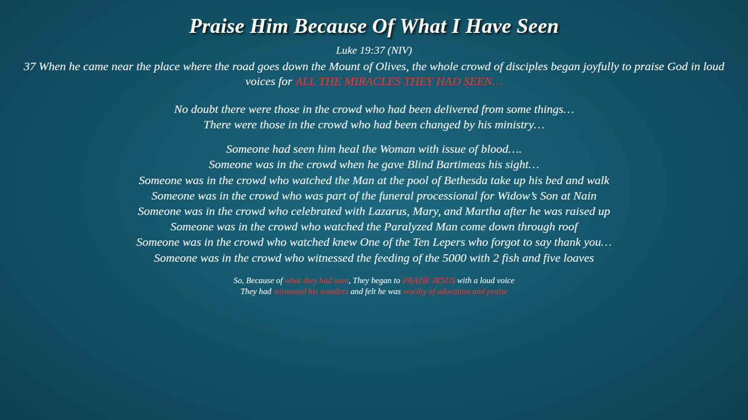Praise Him Because Of What I Have Seen
Luke 19:37 (NIV)
37 When he came near the place where the road goes down the Mount of Olives, the whole crowd of disciples began joyfully to praise God in loud voices for ALL THE MIRACLES THEY HAD SEEN…
No doubt there were those in the crowd who had been delivered from some things…
There were those in the crowd who had been changed by his ministry…
Someone had seen him heal the Woman with issue of blood….
Someone was in the crowd when he gave Blind Bartimeas his sight…
Someone was in the crowd who watched the Man at the pool of Bethesda take up his bed and walk
Someone was in the crowd who was part of the funeral processional for Widow’s Son at Nain
Someone was in the crowd who celebrated with Lazarus, Mary, and Martha after he was raised up
Someone was in the crowd who watched the Paralyzed Man come down through roof
Someone was in the crowd who watched knew One of the Ten Lepers who forgot to say thank you…
Someone was in the crowd who witnessed the feeding of the 5000 with 2 fish and five loaves
So, Because of what they had seen, They began to PRAISE JESUS with a loud voice
They had witnessed his wanders and felt he was worthy of adoration and praise